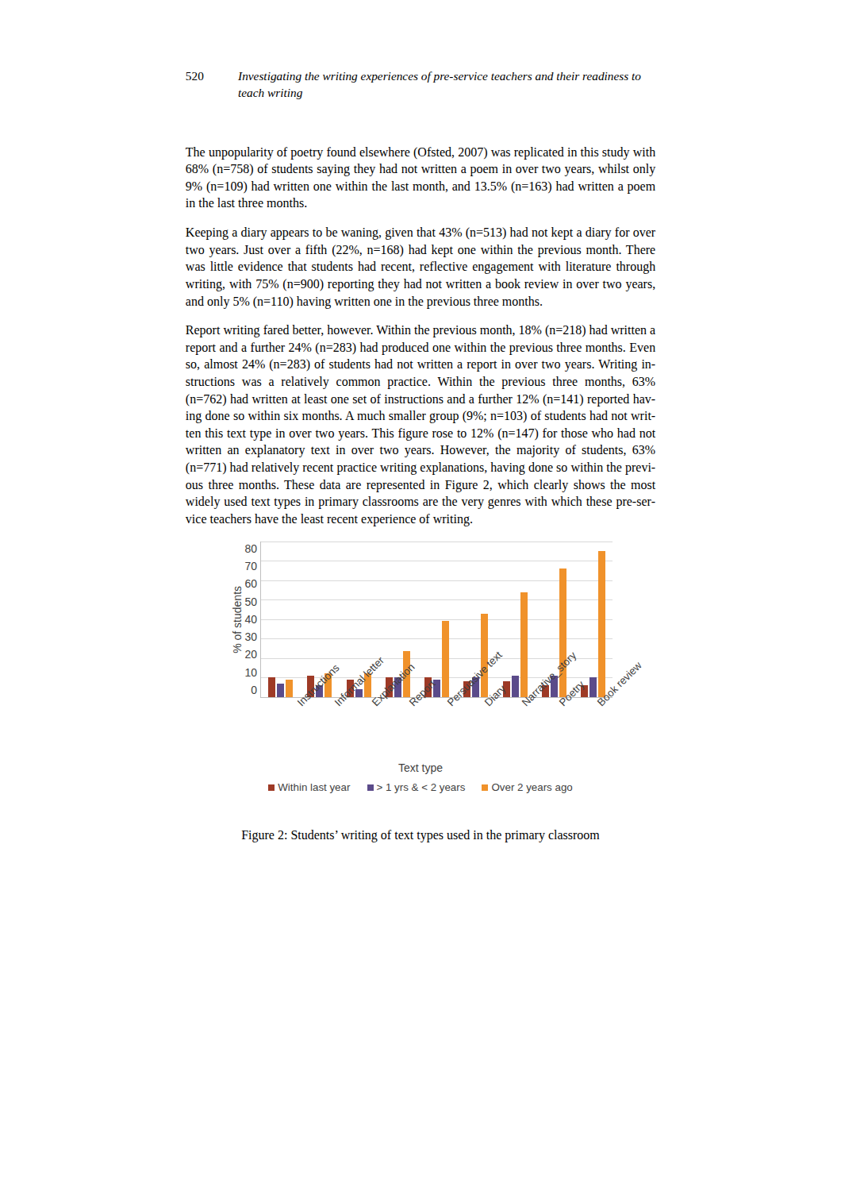520 Investigating the writing experiences of pre-service teachers and their readiness to teach writing
The unpopularity of poetry found elsewhere (Ofsted, 2007) was replicated in this study with 68% (n=758) of students saying they had not written a poem in over two years, whilst only 9% (n=109) had written one within the last month, and 13.5% (n=163) had written a poem in the last three months.
Keeping a diary appears to be waning, given that 43% (n=513) had not kept a diary for over two years. Just over a fifth (22%, n=168) had kept one within the previous month. There was little evidence that students had recent, reflective engagement with literature through writing, with 75% (n=900) reporting they had not written a book review in over two years, and only 5% (n=110) having written one in the previous three months.
Report writing fared better, however. Within the previous month, 18% (n=218) had written a report and a further 24% (n=283) had produced one within the previous three months. Even so, almost 24% (n=283) of students had not written a report in over two years. Writing instructions was a relatively common practice. Within the previous three months, 63% (n=762) had written at least one set of instructions and a further 12% (n=141) reported having done so within six months. A much smaller group (9%; n=103) of students had not written this text type in over two years. This figure rose to 12% (n=147) for those who had not written an explanatory text in over two years. However, the majority of students, 63% (n=771) had relatively recent practice writing explanations, having done so within the previous three months. These data are represented in Figure 2, which clearly shows the most widely used text types in primary classrooms are the very genres with which these pre-service teachers have the least recent experience of writing.
% of students
80 70 60 50 40 30 20 10 0
Instructions Informal letter Explanation Report Persuasive text Diary Narrative_story Poetry Book review
Text type
Within last year > 1 yrs & < 2 years Over 2 years ago
Figure 2: Students’ writing of text types used in the primary classroom